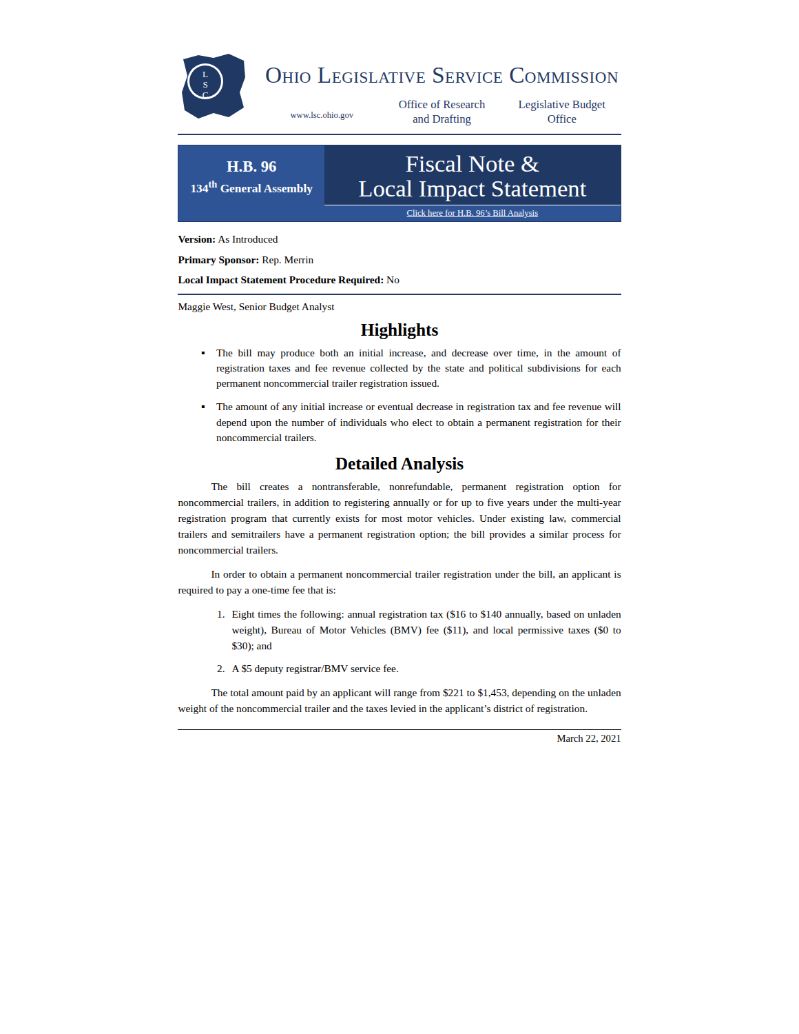L S C
Ohio Legislative Service Commission
www.lsc.ohio.gov
Office of Research
and Drafting
Legislative Budget
Office
H.B. 96
134th General Assembly
Fiscal Note & Local Impact Statement
Click here for H.B. 96’s Bill Analysis
Version: As Introduced
Primary Sponsor: Rep. Merrin
Local Impact Statement Procedure Required: No
Maggie West, Senior Budget Analyst
Highlights
The bill may produce both an initial increase, and decrease over time, in the amount of registration taxes and fee revenue collected by the state and political subdivisions for each permanent noncommercial trailer registration issued.
The amount of any initial increase or eventual decrease in registration tax and fee revenue will depend upon the number of individuals who elect to obtain a permanent registration for their noncommercial trailers.
Detailed Analysis
The bill creates a nontransferable, nonrefundable, permanent registration option for noncommercial trailers, in addition to registering annually or for up to five years under the multi-year registration program that currently exists for most motor vehicles. Under existing law, commercial trailers and semitrailers have a permanent registration option; the bill provides a similar process for noncommercial trailers.
In order to obtain a permanent noncommercial trailer registration under the bill, an applicant is required to pay a one-time fee that is:
Eight times the following: annual registration tax ($16 to $140 annually, based on unladen weight), Bureau of Motor Vehicles (BMV) fee ($11), and local permissive taxes ($0 to $30); and
A $5 deputy registrar/BMV service fee.
The total amount paid by an applicant will range from $221 to $1,453, depending on the unladen weight of the noncommercial trailer and the taxes levied in the applicant’s district of registration.
March 22, 2021